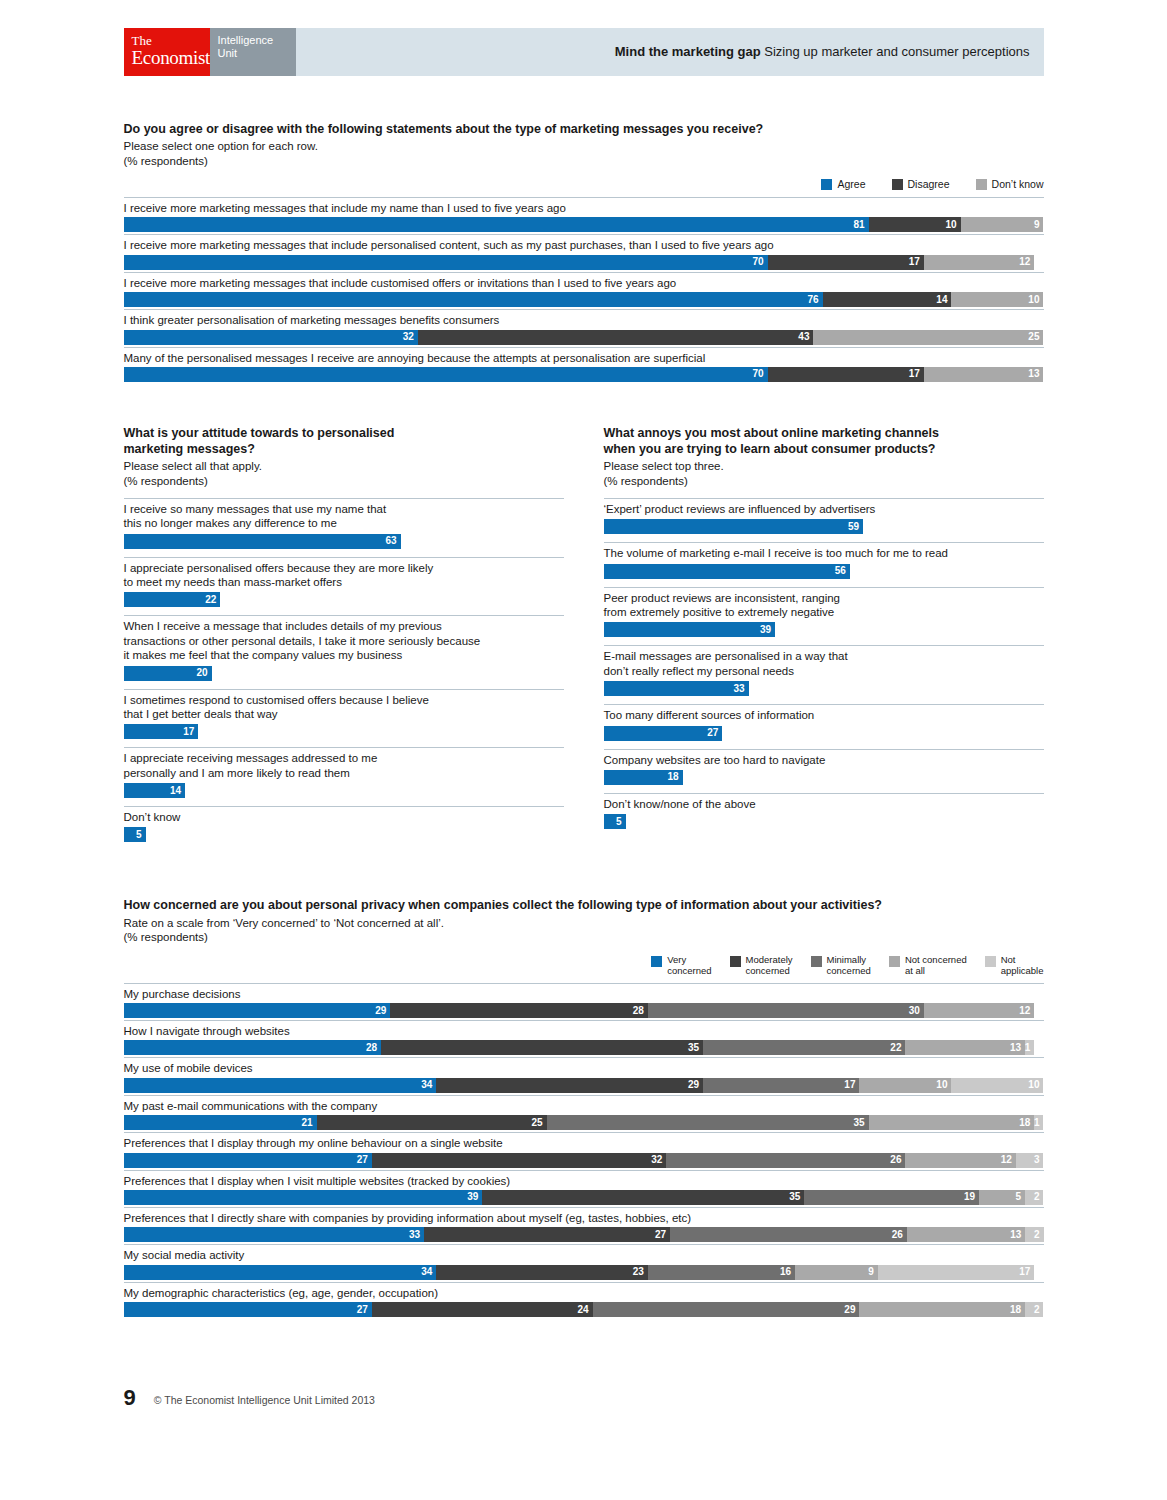The Economist
Intelligence
Unit
Mind the marketing gap Sizing up marketer and consumer perceptions
Do you agree or disagree with the following statements about the type of marketing messages you receive?
Please select one option for each row.
(% respondents)
Agree
Disagree
Don’t know
I receive more marketing messages that include my name than I used to five years ago
81
10
9
I receive more marketing messages that include personalised content, such as my past purchases, than I used to five years ago
70
17
12
I receive more marketing messages that include customised offers or invitations than I used to five years ago
76
14
10
I think greater personalisation of marketing messages benefits consumers
32
43
25
Many of the personalised messages I receive are annoying because the attempts at personalisation are superficial
70
17
13
What is your attitude towards to personalised
marketing messages?
Please select all that apply.
(% respondents)
I receive so many messages that use my name that
this no longer makes any difference to me
63
I appreciate personalised offers because they are more likely
to meet my needs than mass-market offers
22
When I receive a message that includes details of my previous
transactions or other personal details, I take it more seriously because
it makes me feel that the company values my business
20
I sometimes respond to customised offers because I believe
that I get better deals that way
17
I appreciate receiving messages addressed to me
personally and I am more likely to read them
14
Don’t know
5
What annoys you most about online marketing channels
when you are trying to learn about consumer products?
Please select top three.
(% respondents)
‘Expert’ product reviews are influenced by advertisers
59
The volume of marketing e-mail I receive is too much for me to read
56
Peer product reviews are inconsistent, ranging
from extremely positive to extremely negative
39
E-mail messages are personalised in a way that
don’t really reflect my personal needs
33
Too many different sources of information
27
Company websites are too hard to navigate
18
Don’t know/none of the above
5
How concerned are you about personal privacy when companies collect the following type of information about your activities?
Rate on a scale from ‘Very concerned’ to ‘Not concerned at all’.
(% respondents)
Very
concerned
Moderately
concerned
Minimally
concerned
Not concerned
at all
Not
applicable
My purchase decisions
29
28
30
12
How I navigate through websites
28
35
22
13
1
My use of mobile devices
34
29
17
10
10
My past e-mail communications with the company
21
25
35
18
1
Preferences that I display through my online behaviour on a single website
27
32
26
12
3
Preferences that I display when I visit multiple websites (tracked by cookies)
39
35
19
5
2
Preferences that I directly share with companies by providing information about myself (eg, tastes, hobbies, etc)
33
27
26
13
2
My social media activity
34
23
16
9
17
My demographic characteristics (eg, age, gender, occupation)
27
24
29
18
2
9
© The Economist Intelligence Unit Limited 2013